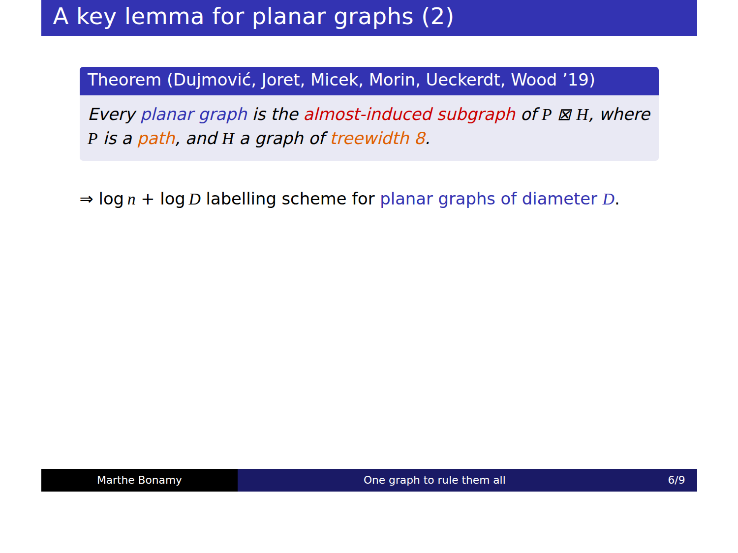A key lemma for planar graphs (2)
Theorem (Dujmović, Joret, Micek, Morin, Ueckerdt, Wood ’19)
Every planar graph is the almost-induced subgraph of P ⊠ H, where P is a path, and H a graph of treewidth 8.
⇒ log n + log D labelling scheme for planar graphs of diameter D.
Marthe Bonamy
One graph to rule them all
6/9